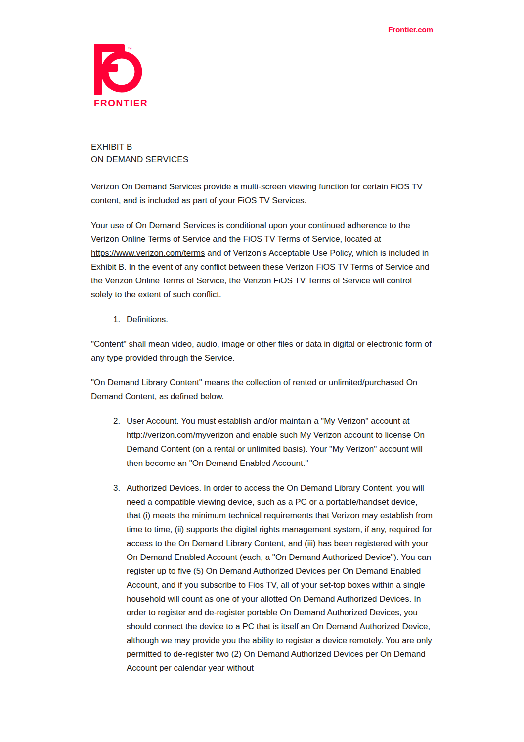Frontier.com
FRONTIER ™
EXHIBIT B ON DEMAND SERVICES
Verizon On Demand Services provide a multi-screen viewing function for certain FiOS TV content, and is included as part of your FiOS TV Services.
Your use of On Demand Services is conditional upon your continued adherence to the Verizon Online Terms of Service and the FiOS TV Terms of Service, located at https://www.verizon.com/terms and of Verizon's Acceptable Use Policy, which is included in Exhibit B. In the event of any conflict between these Verizon FiOS TV Terms of Service and the Verizon Online Terms of Service, the Verizon FiOS TV Terms of Service will control solely to the extent of such conflict.
Definitions.
"Content" shall mean video, audio, image or other files or data in digital or electronic form of any type provided through the Service.
"On Demand Library Content" means the collection of rented or unlimited/purchased On Demand Content, as defined below.
User Account. You must establish and/or maintain a "My Verizon" account at http://verizon.com/myverizon and enable such My Verizon account to license On Demand Content (on a rental or unlimited basis). Your "My Verizon" account will then become an "On Demand Enabled Account."
Authorized Devices. In order to access the On Demand Library Content, you will need a compatible viewing device, such as a PC or a portable/handset device, that (i) meets the minimum technical requirements that Verizon may establish from time to time, (ii) supports the digital rights management system, if any, required for access to the On Demand Library Content, and (iii) has been registered with your On Demand Enabled Account (each, a "On Demand Authorized Device"). You can register up to five (5) On Demand Authorized Devices per On Demand Enabled Account, and if you subscribe to Fios TV, all of your set-top boxes within a single household will count as one of your allotted On Demand Authorized Devices. In order to register and de-register portable On Demand Authorized Devices, you should connect the device to a PC that is itself an On Demand Authorized Device, although we may provide you the ability to register a device remotely. You are only permitted to de-register two (2) On Demand Authorized Devices per On Demand Account per calendar year without